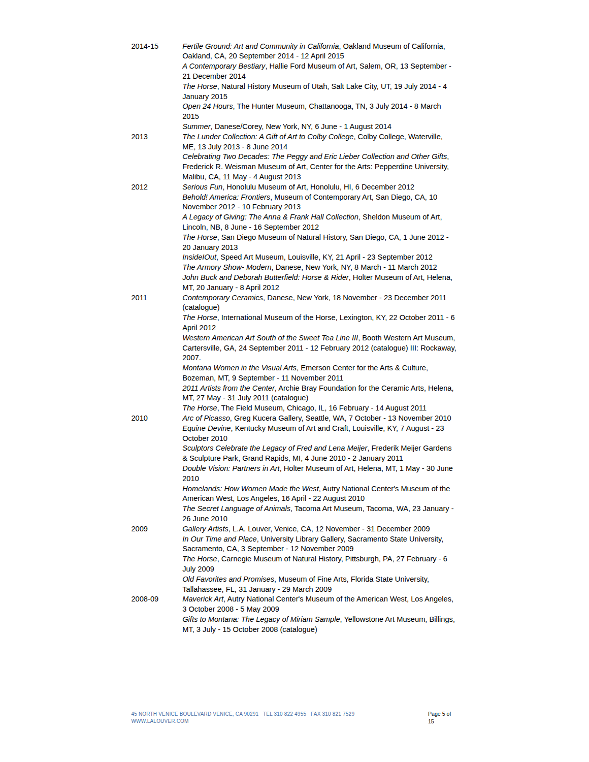| 2014-15 | Fertile Ground: Art and Community in California , Oakland Museum of California, Oakland, CA, 20 September 2014 - 12 April 2015 A Contemporary Bestiary , Hallie Ford Museum of Art, Salem, OR, 13 September - 21 December 2014 The Horse , Natural History Museum of Utah, Salt Lake City, UT, 19 July 2014 - 4 January 2015 Open 24 Hours , The Hunter Museum, Chattanooga, TN, 3 July 2014 - 8 March 2015 Summer , Danese/Corey, New York, NY, 6 June - 1 August 2014 |
| 2013 | The Lunder Collection: A Gift of Art to Colby College , Colby College, Waterville, ME, 13 July 2013 - 8 June 2014 Celebrating Two Decades: The Peggy and Eric Lieber Collection and Other Gifts , Frederick R. Weisman Museum of Art, Center for the Arts: Pepperdine University, Malibu, CA, 11 May - 4 August 2013 |
| 2012 | Serious Fun , Honolulu Museum of Art, Honolulu, HI, 6 December 2012 Behold! America: Frontiers , Museum of Contemporary Art, San Diego, CA, 10 November 2012 - 10 February 2013 A Legacy of Giving: The Anna & Frank Hall Collection , Sheldon Museum of Art, Lincoln, NB, 8 June - 16 September 2012 The Horse , San Diego Museum of Natural History, San Diego, CA, 1 June 2012 - 20 January 2013 InsideIOut , Speed Art Museum, Louisville, KY, 21 April - 23 September 2012 The Armory Show- Modern , Danese, New York, NY, 8 March - 11 March 2012 John Buck and Deborah Butterfield: Horse & Rider , Holter Museum of Art, Helena, MT, 20 January - 8 April 2012 |
| 2011 | Contemporary Ceramics , Danese, New York, 18 November - 23 December 2011 (catalogue) The Horse , International Museum of the Horse, Lexington, KY, 22 October 2011 - 6 April 2012 Western American Art South of the Sweet Tea Line III , Booth Western Art Museum, Cartersville, GA, 24 September 2011 - 12 February 2012 (catalogue) III: Rockaway, 2007. Montana Women in the Visual Arts , Emerson Center for the Arts & Culture, Bozeman, MT, 9 September - 11 November 2011 2011 Artists from the Center , Archie Bray Foundation for the Ceramic Arts, Helena, MT, 27 May - 31 July 2011 (catalogue) The Horse , The Field Museum, Chicago, IL, 16 February - 14 August 2011 |
| 2010 | Arc of Picasso , Greg Kucera Gallery, Seattle, WA, 7 October - 13 November 2010 Equine Devine , Kentucky Museum of Art and Craft, Louisville, KY, 7 August - 23 October 2010 Sculptors Celebrate the Legacy of Fred and Lena Meijer , Frederik Meijer Gardens & Sculpture Park, Grand Rapids, MI, 4 June 2010 - 2 January 2011 Double Vision: Partners in Art , Holter Museum of Art, Helena, MT, 1 May - 30 June 2010 Homelands: How Women Made the West , Autry National Center's Museum of the American West, Los Angeles, 16 April - 22 August 2010 The Secret Language of Animals , Tacoma Art Museum, Tacoma, WA, 23 January - 26 June 2010 |
| 2009 | Gallery Artists , L.A. Louver, Venice, CA, 12 November - 31 December 2009 In Our Time and Place , University Library Gallery, Sacramento State University, Sacramento, CA, 3 September - 12 November 2009 The Horse , Carnegie Museum of Natural History, Pittsburgh, PA, 27 February - 6 July 2009 Old Favorites and Promises , Museum of Fine Arts, Florida State University, Tallahassee, FL, 31 January - 29 March 2009 |
| 2008-09 | Maverick Art , Autry National Center's Museum of the American West, Los Angeles, 3 October 2008 - 5 May 2009 Gifts to Montana: The Legacy of Miriam Sample , Yellowstone Art Museum, Billings, MT, 3 July - 15 October 2008 (catalogue) |
45 NORTH VENICE BOULEVARD VENICE, CA 90291 TEL 310 822 4955 FAX 310 821 7529 WWW.LALOUVER.COM Page 5 of 15